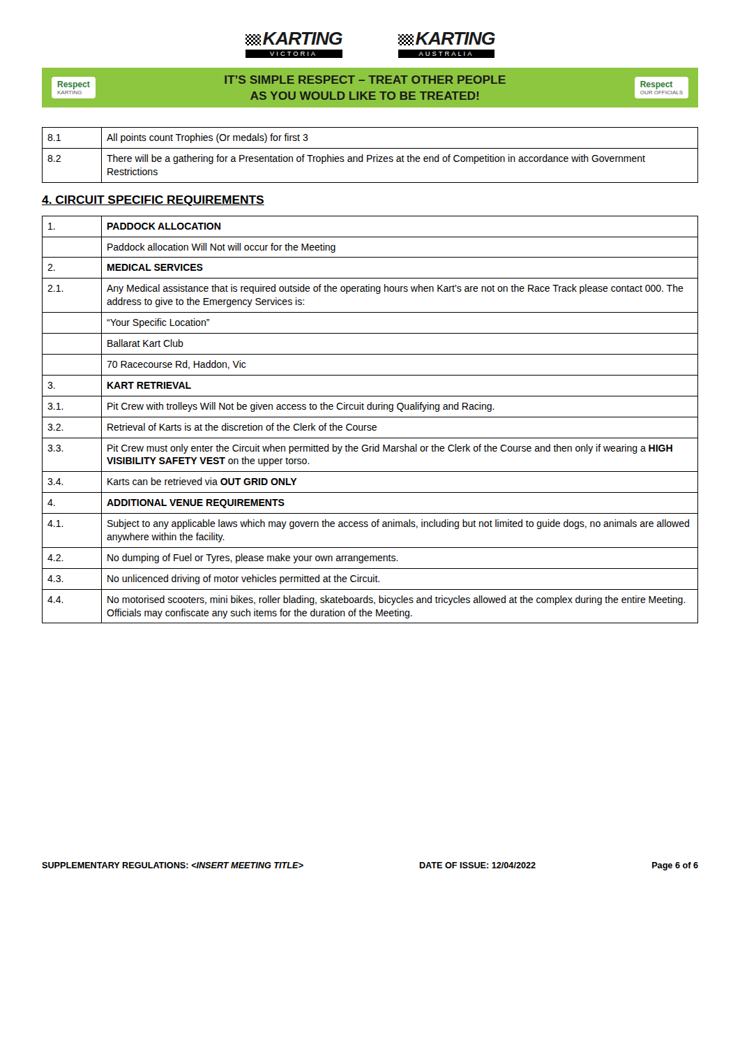KARTINGVICTORIA
KARTINGAUSTRALIA
RespectKARTING
IT’S SIMPLE RESPECT – TREAT OTHER PEOPLE
AS YOU WOULD LIKE TO BE TREATED!
RespectOUR OFFICIALS
| 8.1 | All points count Trophies (Or medals) for first 3 |
| 8.2 | There will be a gathering for a Presentation of Trophies and Prizes at the end of Competition in accordance with Government Restrictions |
4. CIRCUIT SPECIFIC REQUIREMENTS
| 1. | PADDOCK ALLOCATION |
| | Paddock allocation Will Not will occur for the Meeting |
| 2. | MEDICAL SERVICES |
| 2.1. | Any Medical assistance that is required outside of the operating hours when Kart’s are not on the Race Track please contact 000. The address to give to the Emergency Services is: |
| | “Your Specific Location” |
| | Ballarat Kart Club |
| | 70 Racecourse Rd, Haddon, Vic |
| 3. | KART RETRIEVAL |
| 3.1. | Pit Crew with trolleys Will Not be given access to the Circuit during Qualifying and Racing. |
| 3.2. | Retrieval of Karts is at the discretion of the Clerk of the Course |
| 3.3. | Pit Crew must only enter the Circuit when permitted by the Grid Marshal or the Clerk of the Course and then only if wearing a HIGH VISIBILITY SAFETY VEST on the upper torso. |
| 3.4. | Karts can be retrieved via OUT GRID ONLY |
| 4. | ADDITIONAL VENUE REQUIREMENTS |
| 4.1. | Subject to any applicable laws which may govern the access of animals, including but not limited to guide dogs, no animals are allowed anywhere within the facility. |
| 4.2. | No dumping of Fuel or Tyres, please make your own arrangements. |
| 4.3. | No unlicenced driving of motor vehicles permitted at the Circuit. |
| 4.4. | No motorised scooters, mini bikes, roller blading, skateboards, bicycles and tricycles allowed at the complex during the entire Meeting. Officials may confiscate any such items for the duration of the Meeting. |
SUPPLEMENTARY REGULATIONS: <INSERT MEETING TITLE>
DATE OF ISSUE: 12/04/2022
Page 6 of 6